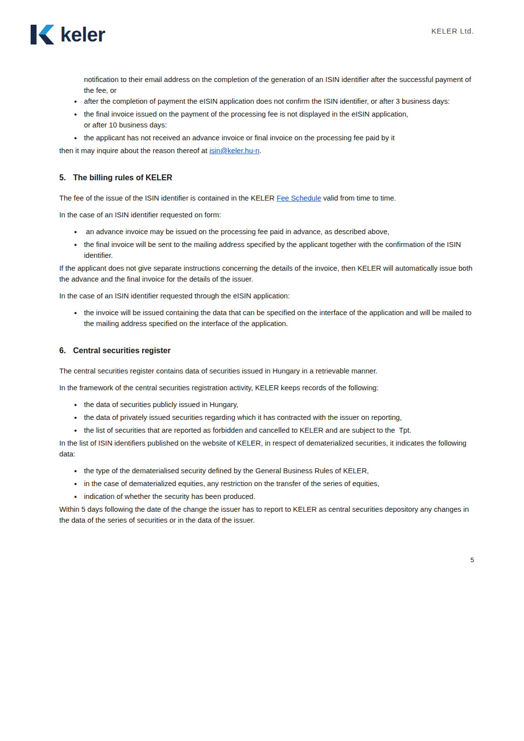keler
KELER Ltd.
notification to their email address on the completion of the generation of an ISIN identifier after the successful payment of the fee, or
after the completion of payment the eISIN application does not confirm the ISIN identifier, or after 3 business days:
the final invoice issued on the payment of the processing fee is not displayed in the eISIN application,
or after 10 business days:
the applicant has not received an advance invoice or final invoice on the processing fee paid by it
then it may inquire about the reason thereof at isin@keler.hu-n.
5. The billing rules of KELER
The fee of the issue of the ISIN identifier is contained in the KELER Fee Schedule valid from time to time.
In the case of an ISIN identifier requested on form:
an advance invoice may be issued on the processing fee paid in advance, as described above,
the final invoice will be sent to the mailing address specified by the applicant together with the confirmation of the ISIN identifier.
If the applicant does not give separate instructions concerning the details of the invoice, then KELER will automatically issue both the advance and the final invoice for the details of the issuer.
In the case of an ISIN identifier requested through the eISIN application:
the invoice will be issued containing the data that can be specified on the interface of the application and will be mailed to the mailing address specified on the interface of the application.
6. Central securities register
The central securities register contains data of securities issued in Hungary in a retrievable manner.
In the framework of the central securities registration activity, KELER keeps records of the following:
the data of securities publicly issued in Hungary,
the data of privately issued securities regarding which it has contracted with the issuer on reporting,
the list of securities that are reported as forbidden and cancelled to KELER and are subject to the Tpt.
In the list of ISIN identifiers published on the website of KELER, in respect of dematerialized securities, it indicates the following data:
the type of the dematerialised security defined by the General Business Rules of KELER,
in the case of dematerialized equities, any restriction on the transfer of the series of equities,
indication of whether the security has been produced.
Within 5 days following the date of the change the issuer has to report to KELER as central securities depository any changes in the data of the series of securities or in the data of the issuer.
5